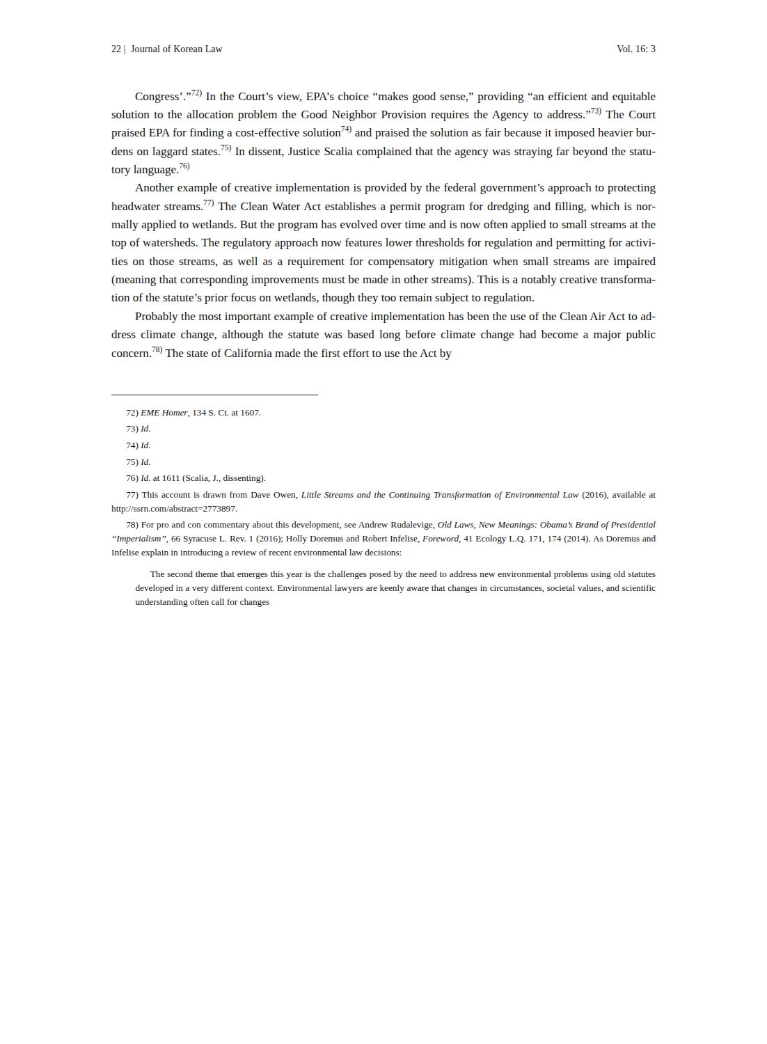22 | Journal of Korean Law Vol. 16: 3
Congress’.”72) In the Court’s view, EPA’s choice “makes good sense,” providing “an efficient and equitable solution to the allocation problem the Good Neighbor Provision requires the Agency to address.”73) The Court praised EPA for finding a cost-effective solution74) and praised the solution as fair because it imposed heavier burdens on laggard states.75) In dissent, Justice Scalia complained that the agency was straying far beyond the statutory language.76)
Another example of creative implementation is provided by the federal government’s approach to protecting headwater streams.77) The Clean Water Act establishes a permit program for dredging and filling, which is normally applied to wetlands. But the program has evolved over time and is now often applied to small streams at the top of watersheds. The regulatory approach now features lower thresholds for regulation and permitting for activities on those streams, as well as a requirement for compensatory mitigation when small streams are impaired (meaning that corresponding improvements must be made in other streams). This is a notably creative transformation of the statute’s prior focus on wetlands, though they too remain subject to regulation.
Probably the most important example of creative implementation has been the use of the Clean Air Act to address climate change, although the statute was based long before climate change had become a major public concern.78) The state of California made the first effort to use the Act by
72) EME Homer, 134 S. Ct. at 1607.
73) Id.
74) Id.
75) Id.
76) Id. at 1611 (Scalia, J., dissenting).
77) This account is drawn from Dave Owen, Little Streams and the Continuing Transformation of Environmental Law (2016), available at http://ssrn.com/abstract=2773897.
78) For pro and con commentary about this development, see Andrew Rudalevige, Old Laws, New Meanings: Obama’s Brand of Presidential “Imperialism”, 66 Syracuse L. Rev. 1 (2016); Holly Doremus and Robert Infelise, Foreword, 41 Ecology L.Q. 171, 174 (2014). As Doremus and Infelise explain in introducing a review of recent environmental law decisions:
The second theme that emerges this year is the challenges posed by the need to address new environmental problems using old statutes developed in a very different context. Environmental lawyers are keenly aware that changes in circumstances, societal values, and scientific understanding often call for changes